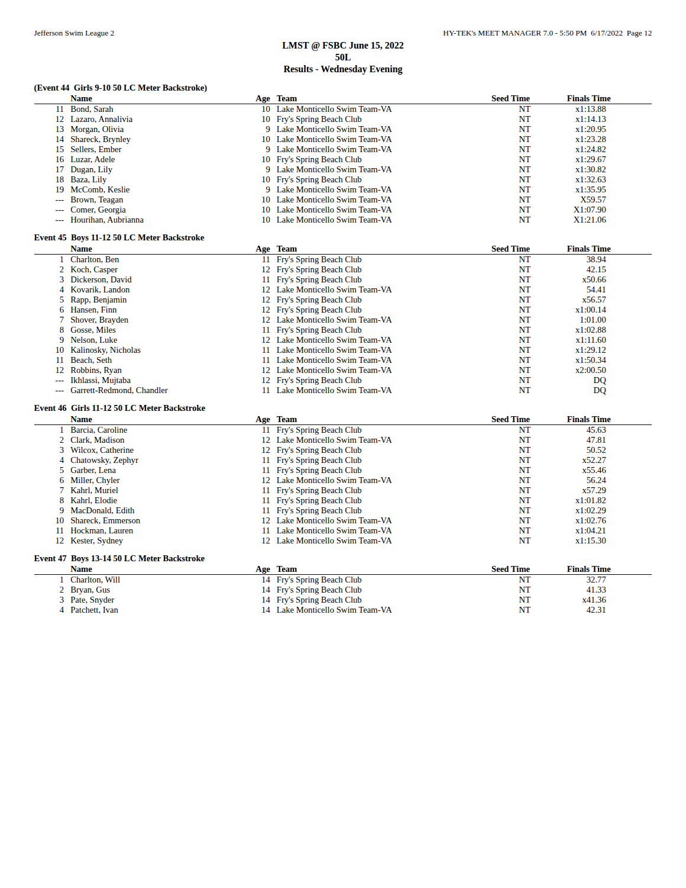Jefferson Swim League 2
HY-TEK's MEET MANAGER 7.0 - 5:50 PM 6/17/2022 Page 12
LMST @ FSBC June 15, 2022 50L Results - Wednesday Evening
(Event 44 Girls 9-10 50 LC Meter Backstroke)
| | Name | Age | Team | Seed Time | Finals Time |
| --- | --- | --- | --- | --- | --- |
| 11 | Bond, Sarah | 10 | Lake Monticello Swim Team-VA | NT | x1:13.88 |
| 12 | Lazaro, Annalivia | 10 | Fry's Spring Beach Club | NT | x1:14.13 |
| 13 | Morgan, Olivia | 9 | Lake Monticello Swim Team-VA | NT | x1:20.95 |
| 14 | Shareck, Brynley | 10 | Lake Monticello Swim Team-VA | NT | x1:23.28 |
| 15 | Sellers, Ember | 9 | Lake Monticello Swim Team-VA | NT | x1:24.82 |
| 16 | Luzar, Adele | 10 | Fry's Spring Beach Club | NT | x1:29.67 |
| 17 | Dugan, Lily | 9 | Lake Monticello Swim Team-VA | NT | x1:30.82 |
| 18 | Baza, Lily | 10 | Fry's Spring Beach Club | NT | x1:32.63 |
| 19 | McComb, Keslie | 9 | Lake Monticello Swim Team-VA | NT | x1:35.95 |
| --- | Brown, Teagan | 10 | Lake Monticello Swim Team-VA | NT | X59.57 |
| --- | Comer, Georgia | 10 | Lake Monticello Swim Team-VA | NT | X1:07.90 |
| --- | Hourihan, Aubrianna | 10 | Lake Monticello Swim Team-VA | NT | X1:21.06 |
Event 45 Boys 11-12 50 LC Meter Backstroke
| | Name | Age | Team | Seed Time | Finals Time |
| --- | --- | --- | --- | --- | --- |
| 1 | Charlton, Ben | 11 | Fry's Spring Beach Club | NT | 38.94 |
| 2 | Koch, Casper | 12 | Fry's Spring Beach Club | NT | 42.15 |
| 3 | Dickerson, David | 11 | Fry's Spring Beach Club | NT | x50.66 |
| 4 | Kovarik, Landon | 12 | Lake Monticello Swim Team-VA | NT | 54.41 |
| 5 | Rapp, Benjamin | 12 | Fry's Spring Beach Club | NT | x56.57 |
| 6 | Hansen, Finn | 12 | Fry's Spring Beach Club | NT | x1:00.14 |
| 7 | Shover, Brayden | 12 | Lake Monticello Swim Team-VA | NT | 1:01.00 |
| 8 | Gosse, Miles | 11 | Fry's Spring Beach Club | NT | x1:02.88 |
| 9 | Nelson, Luke | 12 | Lake Monticello Swim Team-VA | NT | x1:11.60 |
| 10 | Kalinosky, Nicholas | 11 | Lake Monticello Swim Team-VA | NT | x1:29.12 |
| 11 | Beach, Seth | 11 | Lake Monticello Swim Team-VA | NT | x1:50.34 |
| 12 | Robbins, Ryan | 12 | Lake Monticello Swim Team-VA | NT | x2:00.50 |
| --- | Ikhlassi, Mujtaba | 12 | Fry's Spring Beach Club | NT | DQ |
| --- | Garrett-Redmond, Chandler | 11 | Lake Monticello Swim Team-VA | NT | DQ |
Event 46 Girls 11-12 50 LC Meter Backstroke
| | Name | Age | Team | Seed Time | Finals Time |
| --- | --- | --- | --- | --- | --- |
| 1 | Barcia, Caroline | 11 | Fry's Spring Beach Club | NT | 45.63 |
| 2 | Clark, Madison | 12 | Lake Monticello Swim Team-VA | NT | 47.81 |
| 3 | Wilcox, Catherine | 12 | Fry's Spring Beach Club | NT | 50.52 |
| 4 | Chatowsky, Zephyr | 11 | Fry's Spring Beach Club | NT | x52.27 |
| 5 | Garber, Lena | 11 | Fry's Spring Beach Club | NT | x55.46 |
| 6 | Miller, Chyler | 12 | Lake Monticello Swim Team-VA | NT | 56.24 |
| 7 | Kahrl, Muriel | 11 | Fry's Spring Beach Club | NT | x57.29 |
| 8 | Kahrl, Elodie | 11 | Fry's Spring Beach Club | NT | x1:01.82 |
| 9 | MacDonald, Edith | 11 | Fry's Spring Beach Club | NT | x1:02.29 |
| 10 | Shareck, Emmerson | 12 | Lake Monticello Swim Team-VA | NT | x1:02.76 |
| 11 | Hockman, Lauren | 11 | Lake Monticello Swim Team-VA | NT | x1:04.21 |
| 12 | Kester, Sydney | 12 | Lake Monticello Swim Team-VA | NT | x1:15.30 |
Event 47 Boys 13-14 50 LC Meter Backstroke
| | Name | Age | Team | Seed Time | Finals Time |
| --- | --- | --- | --- | --- | --- |
| 1 | Charlton, Will | 14 | Fry's Spring Beach Club | NT | 32.77 |
| 2 | Bryan, Gus | 14 | Fry's Spring Beach Club | NT | 41.33 |
| 3 | Pate, Snyder | 14 | Fry's Spring Beach Club | NT | x41.36 |
| 4 | Patchett, Ivan | 14 | Lake Monticello Swim Team-VA | NT | 42.31 |